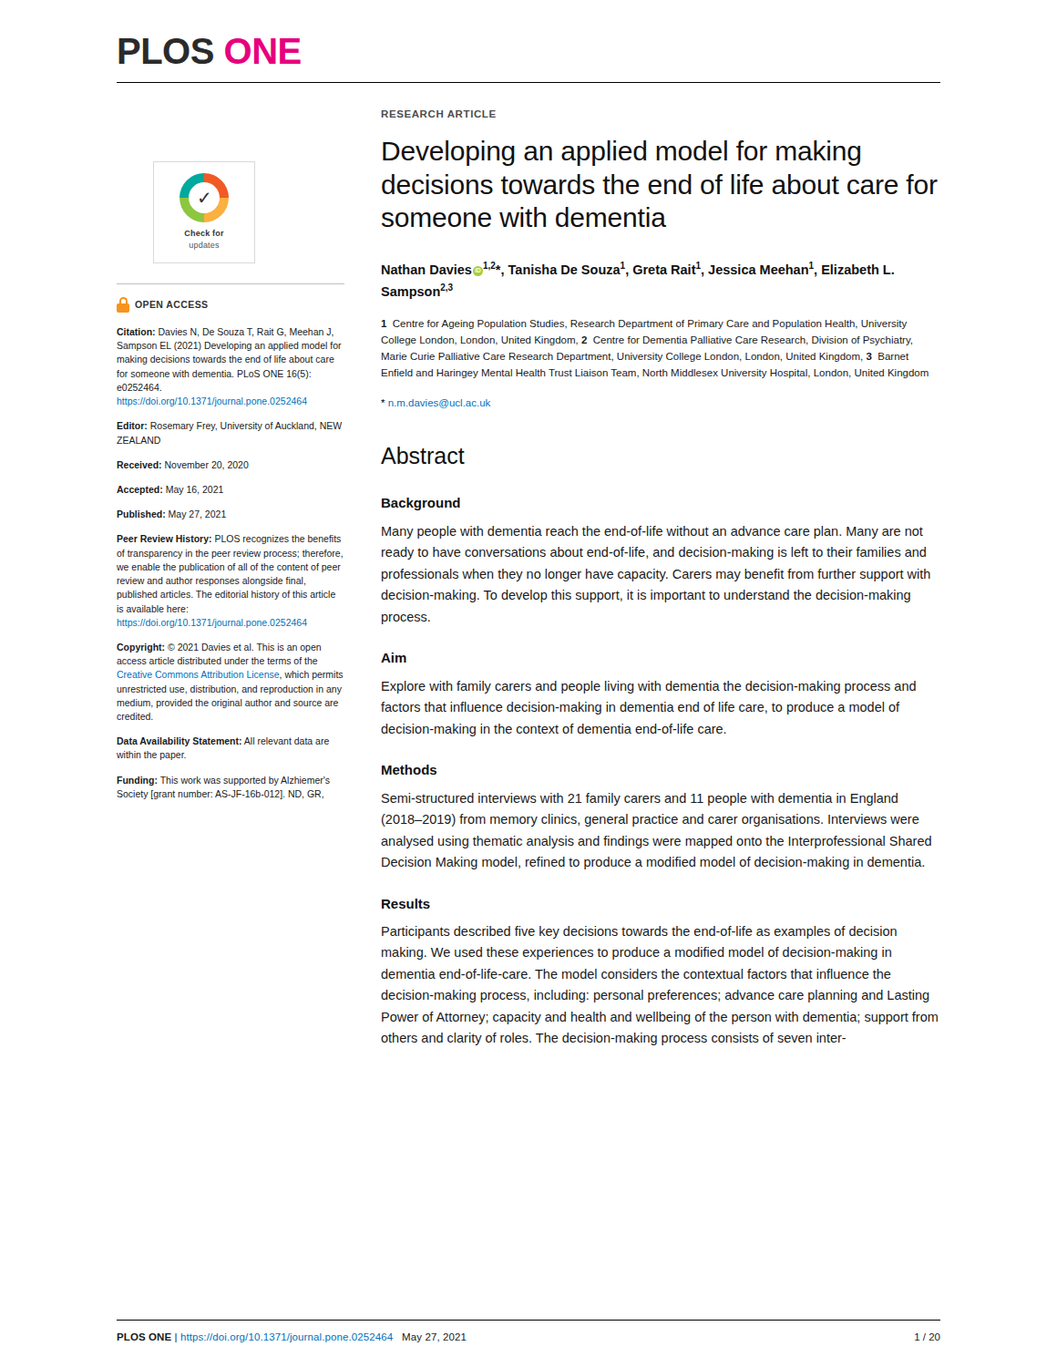PLOS ONE
✓
Check forupdates
OPEN ACCESS
Citation: Davies N, De Souza T, Rait G, Meehan J, Sampson EL (2021) Developing an applied model for making decisions towards the end of life about care for someone with dementia. PLoS ONE 16(5): e0252464. https://doi.org/10.1371/journal.pone.0252464
Editor: Rosemary Frey, University of Auckland, NEW ZEALAND
Received: November 20, 2020
Accepted: May 16, 2021
Published: May 27, 2021
Peer Review History: PLOS recognizes the benefits of transparency in the peer review process; therefore, we enable the publication of all of the content of peer review and author responses alongside final, published articles. The editorial history of this article is available here: https://doi.org/10.1371/journal.pone.0252464
Copyright: © 2021 Davies et al. This is an open access article distributed under the terms of the Creative Commons Attribution License, which permits unrestricted use, distribution, and reproduction in any medium, provided the original author and source are credited.
Data Availability Statement: All relevant data are within the paper.
Funding: This work was supported by Alzhiemer's Society [grant number: AS-JF-16b-012]. ND, GR,
RESEARCH ARTICLE
Developing an applied model for making decisions towards the end of life about care for someone with dementia
Nathan Davies1,2*, Tanisha De Souza1, Greta Rait1, Jessica Meehan1, Elizabeth L. Sampson2,3
1 Centre for Ageing Population Studies, Research Department of Primary Care and Population Health, University College London, London, United Kingdom, 2 Centre for Dementia Palliative Care Research, Division of Psychiatry, Marie Curie Palliative Care Research Department, University College London, London, United Kingdom, 3 Barnet Enfield and Haringey Mental Health Trust Liaison Team, North Middlesex University Hospital, London, United Kingdom
* n.m.davies@ucl.ac.uk
Abstract
Background
Many people with dementia reach the end-of-life without an advance care plan. Many are not ready to have conversations about end-of-life, and decision-making is left to their families and professionals when they no longer have capacity. Carers may benefit from further support with decision-making. To develop this support, it is important to understand the decision-making process.
Aim
Explore with family carers and people living with dementia the decision-making process and factors that influence decision-making in dementia end of life care, to produce a model of decision-making in the context of dementia end-of-life care.
Methods
Semi-structured interviews with 21 family carers and 11 people with dementia in England (2018–2019) from memory clinics, general practice and carer organisations. Interviews were analysed using thematic analysis and findings were mapped onto the Interprofessional Shared Decision Making model, refined to produce a modified model of decision-making in dementia.
Results
Participants described five key decisions towards the end-of-life as examples of decision making. We used these experiences to produce a modified model of decision-making in dementia end-of-life-care. The model considers the contextual factors that influence the decision-making process, including: personal preferences; advance care planning and Lasting Power of Attorney; capacity and health and wellbeing of the person with dementia; support from others and clarity of roles. The decision-making process consists of seven inter-
PLOS ONE | https://doi.org/10.1371/journal.pone.0252464 May 27, 2021
1 / 20